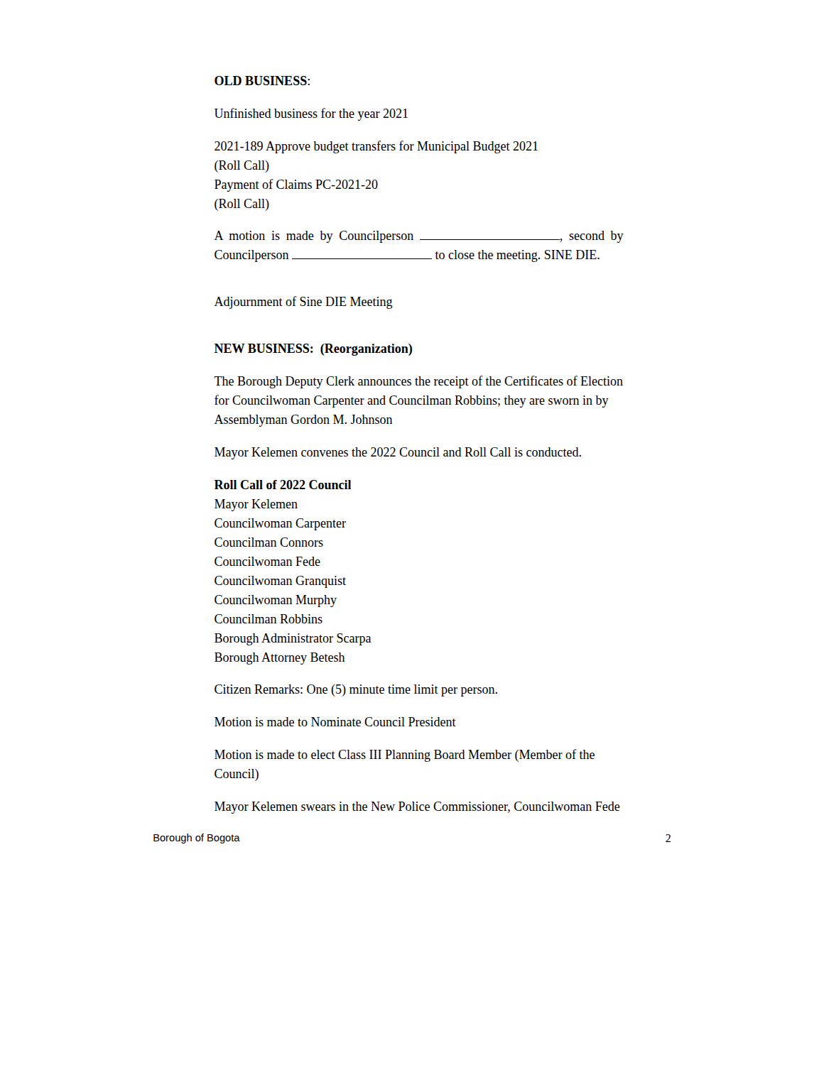OLD BUSINESS:
Unfinished business for the year 2021
2021-189 Approve budget transfers for Municipal Budget 2021
(Roll Call)
Payment of Claims PC-2021-20
(Roll Call)
A motion is made by Councilperson , second by Councilperson to close the meeting. SINE DIE.
Adjournment of Sine DIE Meeting
NEW BUSINESS: (Reorganization)
The Borough Deputy Clerk announces the receipt of the Certificates of Election for Councilwoman Carpenter and Councilman Robbins; they are sworn in by Assemblyman Gordon M. Johnson
Mayor Kelemen convenes the 2022 Council and Roll Call is conducted.
Roll Call of 2022 Council
Mayor Kelemen
Councilwoman Carpenter
Councilman Connors
Councilwoman Fede
Councilwoman Granquist
Councilwoman Murphy
Councilman Robbins
Borough Administrator Scarpa
Borough Attorney Betesh
Citizen Remarks: One (5) minute time limit per person.
Motion is made to Nominate Council President
Motion is made to elect Class III Planning Board Member (Member of the Council)
Mayor Kelemen swears in the New Police Commissioner, Councilwoman Fede
Borough of Bogota
2